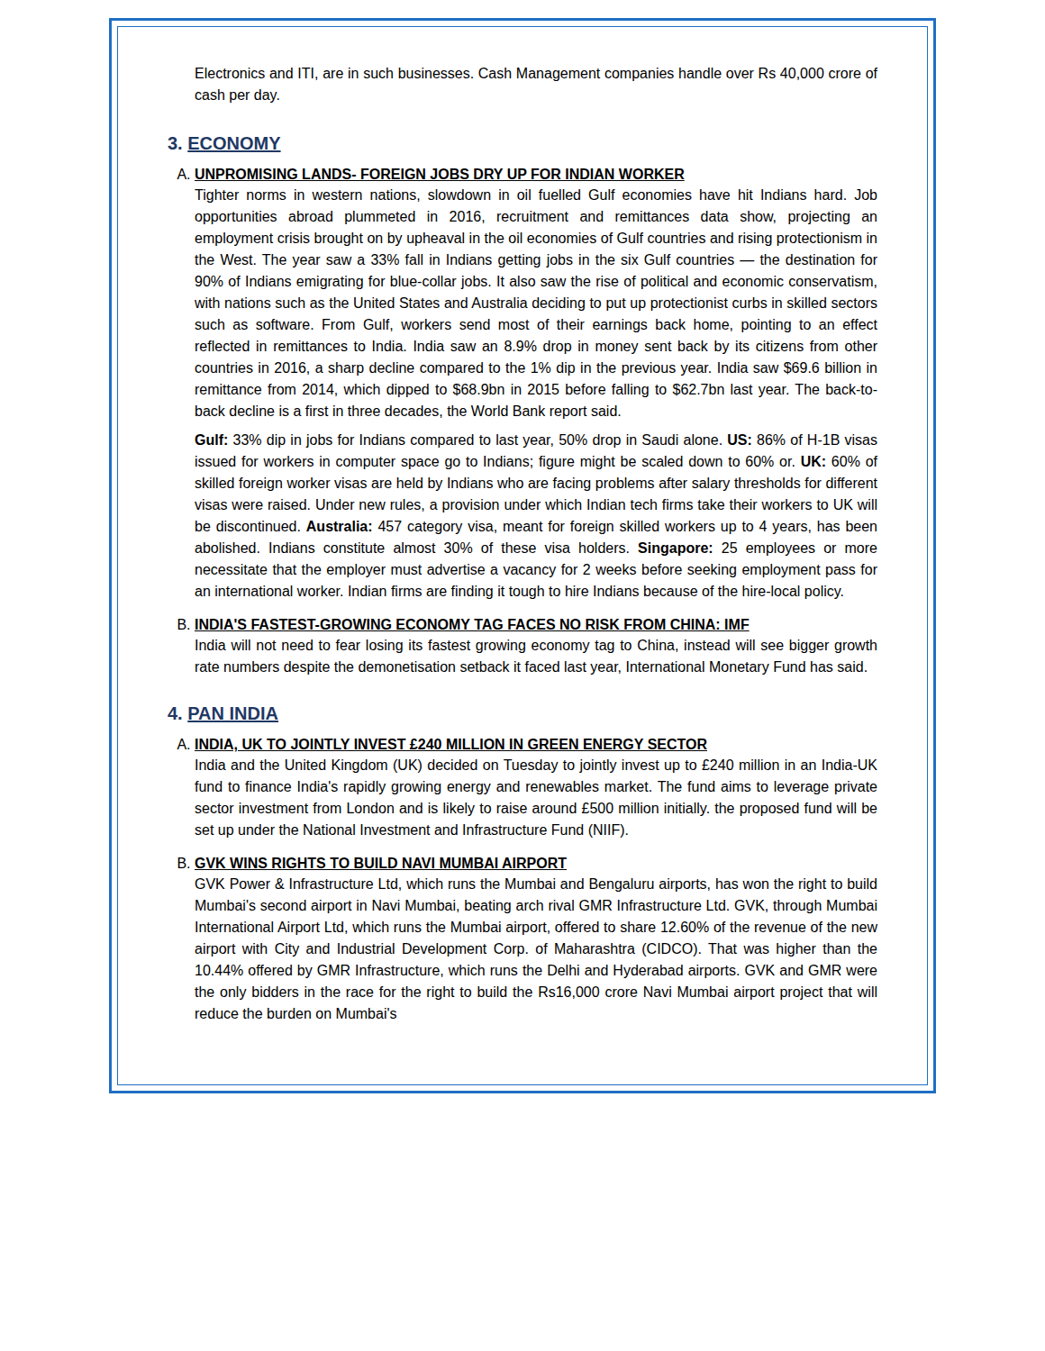Electronics and ITI, are in such businesses. Cash Management companies handle over Rs 40,000 crore of cash per day.
3. ECONOMY
UNPROMISING LANDS- FOREIGN JOBS DRY UP FOR INDIAN WORKER
Tighter norms in western nations, slowdown in oil fuelled Gulf economies have hit Indians hard. Job opportunities abroad plummeted in 2016, recruitment and remittances data show, projecting an employment crisis brought on by upheaval in the oil economies of Gulf countries and rising protectionism in the West. The year saw a 33% fall in Indians getting jobs in the six Gulf countries — the destination for 90% of Indians emigrating for blue-collar jobs. It also saw the rise of political and economic conservatism, with nations such as the United States and Australia deciding to put up protectionist curbs in skilled sectors such as software. From Gulf, workers send most of their earnings back home, pointing to an effect reflected in remittances to India. India saw an 8.9% drop in money sent back by its citizens from other countries in 2016, a sharp decline compared to the 1% dip in the previous year. India saw $69.6 billion in remittance from 2014, which dipped to $68.9bn in 2015 before falling to $62.7bn last year. The back-to-back decline is a first in three decades, the World Bank report said.
Gulf: 33% dip in jobs for Indians compared to last year, 50% drop in Saudi alone. US: 86% of H-1B visas issued for workers in computer space go to Indians; figure might be scaled down to 60% or. UK: 60% of skilled foreign worker visas are held by Indians who are facing problems after salary thresholds for different visas were raised. Under new rules, a provision under which Indian tech firms take their workers to UK will be discontinued. Australia: 457 category visa, meant for foreign skilled workers up to 4 years, has been abolished. Indians constitute almost 30% of these visa holders. Singapore: 25 employees or more necessitate that the employer must advertise a vacancy for 2 weeks before seeking employment pass for an international worker. Indian firms are finding it tough to hire Indians because of the hire-local policy.
INDIA'S FASTEST-GROWING ECONOMY TAG FACES NO RISK FROM CHINA: IMF
India will not need to fear losing its fastest growing economy tag to China, instead will see bigger growth rate numbers despite the demonetisation setback it faced last year, International Monetary Fund has said.
4. PAN INDIA
INDIA, UK TO JOINTLY INVEST £240 MILLION IN GREEN ENERGY SECTOR
India and the United Kingdom (UK) decided on Tuesday to jointly invest up to £240 million in an India-UK fund to finance India's rapidly growing energy and renewables market. The fund aims to leverage private sector investment from London and is likely to raise around £500 million initially. the proposed fund will be set up under the National Investment and Infrastructure Fund (NIIF).
GVK WINS RIGHTS TO BUILD NAVI MUMBAI AIRPORT
GVK Power & Infrastructure Ltd, which runs the Mumbai and Bengaluru airports, has won the right to build Mumbai's second airport in Navi Mumbai, beating arch rival GMR Infrastructure Ltd. GVK, through Mumbai International Airport Ltd, which runs the Mumbai airport, offered to share 12.60% of the revenue of the new airport with City and Industrial Development Corp. of Maharashtra (CIDCO). That was higher than the 10.44% offered by GMR Infrastructure, which runs the Delhi and Hyderabad airports. GVK and GMR were the only bidders in the race for the right to build the Rs16,000 crore Navi Mumbai airport project that will reduce the burden on Mumbai's